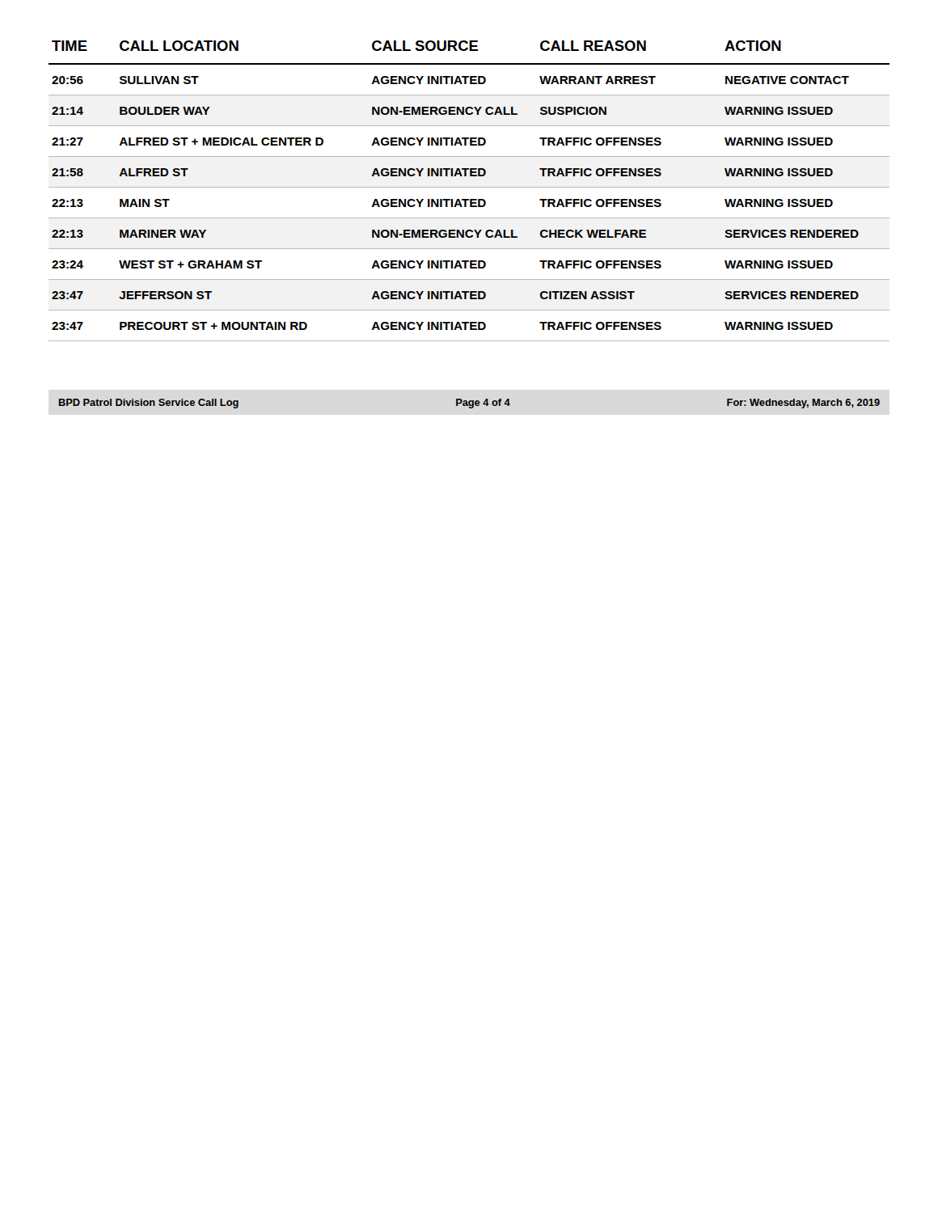| TIME | CALL LOCATION | CALL SOURCE | CALL REASON | ACTION |
| --- | --- | --- | --- | --- |
| 20:56 | SULLIVAN ST | AGENCY INITIATED | WARRANT ARREST | NEGATIVE CONTACT |
| 21:14 | BOULDER WAY | NON-EMERGENCY CALL | SUSPICION | WARNING ISSUED |
| 21:27 | ALFRED ST + MEDICAL CENTER D | AGENCY INITIATED | TRAFFIC OFFENSES | WARNING ISSUED |
| 21:58 | ALFRED ST | AGENCY INITIATED | TRAFFIC OFFENSES | WARNING ISSUED |
| 22:13 | MAIN ST | AGENCY INITIATED | TRAFFIC OFFENSES | WARNING ISSUED |
| 22:13 | MARINER WAY | NON-EMERGENCY CALL | CHECK WELFARE | SERVICES RENDERED |
| 23:24 | WEST ST + GRAHAM ST | AGENCY INITIATED | TRAFFIC OFFENSES | WARNING ISSUED |
| 23:47 | JEFFERSON ST | AGENCY INITIATED | CITIZEN ASSIST | SERVICES RENDERED |
| 23:47 | PRECOURT ST + MOUNTAIN RD | AGENCY INITIATED | TRAFFIC OFFENSES | WARNING ISSUED |
BPD Patrol Division Service Call Log
Page 4 of 4
For: Wednesday, March 6, 2019